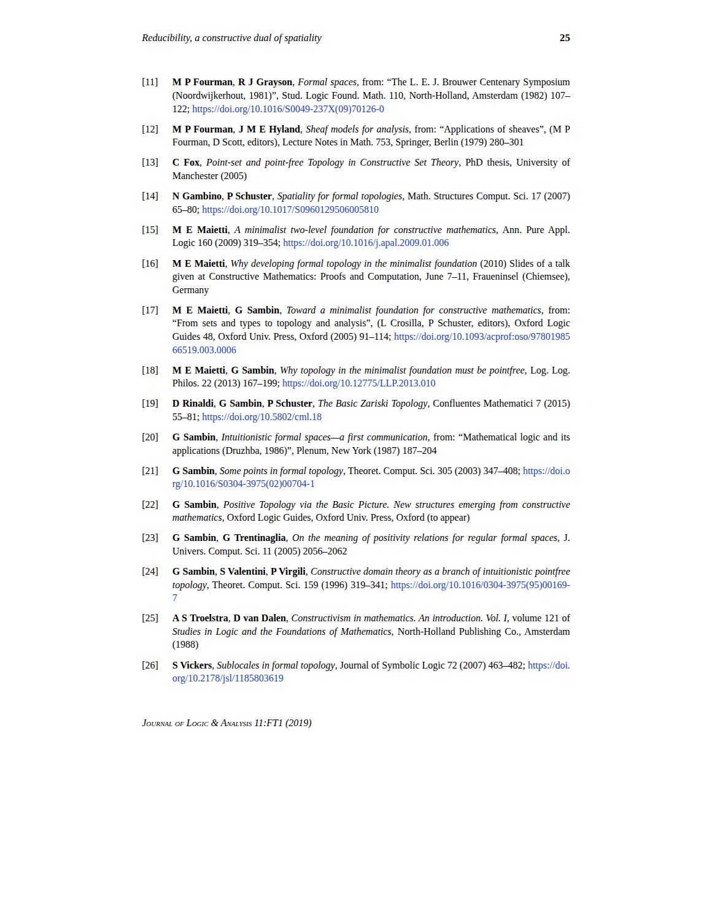Reducibility, a constructive dual of spatiality 25
[11] M P Fourman, R J Grayson, Formal spaces, from: “The L. E. J. Brouwer Centenary Symposium (Noordwijkerhout, 1981)”, Stud. Logic Found. Math. 110, North-Holland, Amsterdam (1982) 107–122; https://doi.org/10.1016/S0049-237X(09)70126-0
[12] M P Fourman, J M E Hyland, Sheaf models for analysis, from: “Applications of sheaves”, (M P Fourman, D Scott, editors), Lecture Notes in Math. 753, Springer, Berlin (1979) 280–301
[13] C Fox, Point-set and point-free Topology in Constructive Set Theory, PhD thesis, University of Manchester (2005)
[14] N Gambino, P Schuster, Spatiality for formal topologies, Math. Structures Comput. Sci. 17 (2007) 65–80; https://doi.org/10.1017/S0960129506005810
[15] M E Maietti, A minimalist two-level foundation for constructive mathematics, Ann. Pure Appl. Logic 160 (2009) 319–354; https://doi.org/10.1016/j.apal.2009.01.006
[16] M E Maietti, Why developing formal topology in the minimalist foundation (2010) Slides of a talk given at Constructive Mathematics: Proofs and Computation, June 7–11, Fraueninsel (Chiemsee), Germany
[17] M E Maietti, G Sambin, Toward a minimalist foundation for constructive mathematics, from: “From sets and types to topology and analysis”, (L Crosilla, P Schuster, editors), Oxford Logic Guides 48, Oxford Univ. Press, Oxford (2005) 91–114; https://doi.org/10.1093/acprof:oso/9780198566519.003.0006
[18] M E Maietti, G Sambin, Why topology in the minimalist foundation must be pointfree, Log. Log. Philos. 22 (2013) 167–199; https://doi.org/10.12775/LLP.2013.010
[19] D Rinaldi, G Sambin, P Schuster, The Basic Zariski Topology, Confluentes Mathematici 7 (2015) 55–81; https://doi.org/10.5802/cml.18
[20] G Sambin, Intuitionistic formal spaces—a first communication, from: “Mathematical logic and its applications (Druzhba, 1986)”, Plenum, New York (1987) 187–204
[21] G Sambin, Some points in formal topology, Theoret. Comput. Sci. 305 (2003) 347–408; https://doi.org/10.1016/S0304-3975(02)00704-1
[22] G Sambin, Positive Topology via the Basic Picture. New structures emerging from constructive mathematics, Oxford Logic Guides, Oxford Univ. Press, Oxford (to appear)
[23] G Sambin, G Trentinaglia, On the meaning of positivity relations for regular formal spaces, J. Univers. Comput. Sci. 11 (2005) 2056–2062
[24] G Sambin, S Valentini, P Virgili, Constructive domain theory as a branch of intuitionistic pointfree topology, Theoret. Comput. Sci. 159 (1996) 319–341; https://doi.org/10.1016/0304-3975(95)00169-7
[25] A S Troelstra, D van Dalen, Constructivism in mathematics. An introduction. Vol. I, volume 121 of Studies in Logic and the Foundations of Mathematics, North-Holland Publishing Co., Amsterdam (1988)
[26] S Vickers, Sublocales in formal topology, Journal of Symbolic Logic 72 (2007) 463–482; https://doi.org/10.2178/jsl/1185803619
Journal of Logic & Analysis 11:FT1 (2019)